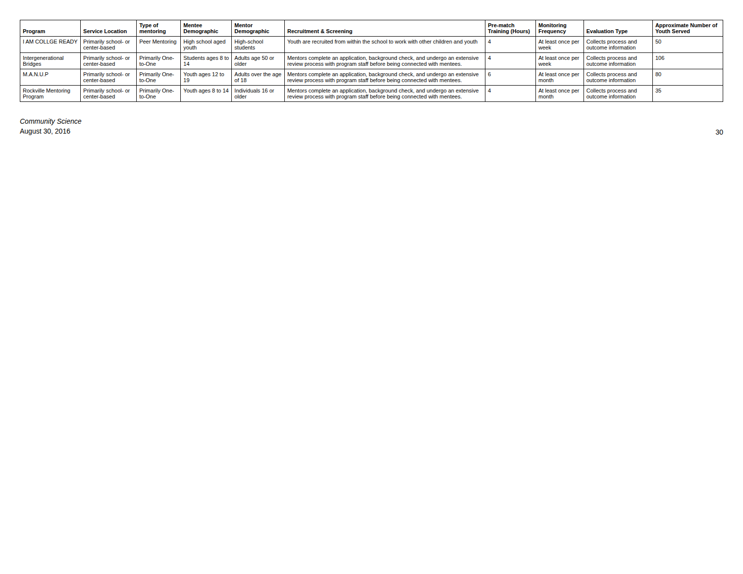| Program | Service Location | Type of mentoring | Mentee Demographic | Mentor Demographic | Recruitment & Screening | Pre-match Training (Hours) | Monitoring Frequency | Evaluation Type | Approximate Number of Youth Served |
| --- | --- | --- | --- | --- | --- | --- | --- | --- | --- |
| I AM COLLGE READY | Primarily school- or center-based | Peer Mentoring | High school aged youth | High-school students | Youth are recruited from within the school to work with other children and youth | 4 | At least once per week | Collects process and outcome information | 50 |
| Intergenerational Bridges | Primarily school- or center-based | Primarily One-to-One | Students ages 8 to 14 | Adults age 50 or older | Mentors complete an application, background check, and undergo an extensive review process with program staff before being connected with mentees. | 4 | At least once per week | Collects process and outcome information | 106 |
| M.A.N.U.P | Primarily school- or center-based | Primarily One-to-One | Youth ages 12 to 19 | Adults over the age of 18 | Mentors complete an application, background check, and undergo an extensive review process with program staff before being connected with mentees. | 6 | At least once per month | Collects process and outcome information | 80 |
| Rockville Mentoring Program | Primarily school- or center-based | Primarily One-to-One | Youth ages 8 to 14 | Individuals 16 or older | Mentors complete an application, background check, and undergo an extensive review process with program staff before being connected with mentees. | 4 | At least once per month | Collects process and outcome information | 35 |
Community Science
August 30, 2016
30